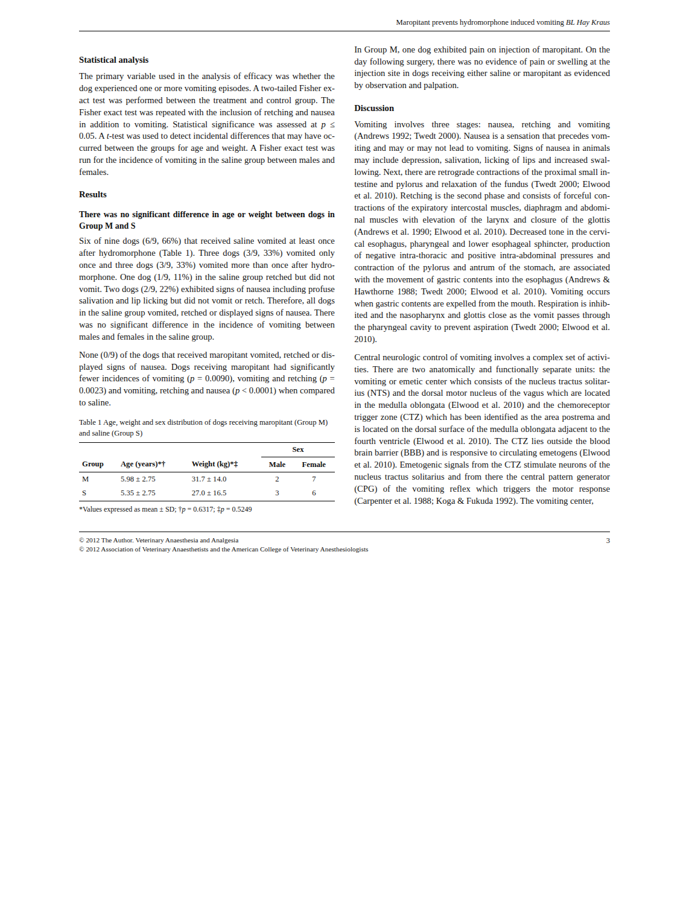Maropitant prevents hydromorphone induced vomiting BL Hay Kraus
Statistical analysis
The primary variable used in the analysis of efficacy was whether the dog experienced one or more vomiting episodes. A two-tailed Fisher exact test was performed between the treatment and control group. The Fisher exact test was repeated with the inclusion of retching and nausea in addition to vomiting. Statistical significance was assessed at p ≤ 0.05. A t-test was used to detect incidental differences that may have occurred between the groups for age and weight. A Fisher exact test was run for the incidence of vomiting in the saline group between males and females.
Results
There was no significant difference in age or weight between dogs in Group M and S
Six of nine dogs (6/9, 66%) that received saline vomited at least once after hydromorphone (Table 1). Three dogs (3/9, 33%) vomited only once and three dogs (3/9, 33%) vomited more than once after hydromorphone. One dog (1/9, 11%) in the saline group retched but did not vomit. Two dogs (2/9, 22%) exhibited signs of nausea including profuse salivation and lip licking but did not vomit or retch. Therefore, all dogs in the saline group vomited, retched or displayed signs of nausea. There was no significant difference in the incidence of vomiting between males and females in the saline group.
None (0/9) of the dogs that received maropitant vomited, retched or displayed signs of nausea. Dogs receiving maropitant had significantly fewer incidences of vomiting (p = 0.0090), vomiting and retching (p = 0.0023) and vomiting, retching and nausea (p < 0.0001) when compared to saline.
Table 1 Age, weight and sex distribution of dogs receiving maropitant (Group M) and saline (Group S)
| | | | Sex |
| --- | --- | --- | --- |
| Group | Age (years)*† | Weight (kg)*‡ | Male | Female |
| M | 5.98 ± 2.75 | 31.7 ± 14.0 | 2 | 7 |
| S | 5.35 ± 2.75 | 27.0 ± 16.5 | 3 | 6 |
*Values expressed as mean ± SD; †p = 0.6317; ‡p = 0.5249
In Group M, one dog exhibited pain on injection of maropitant. On the day following surgery, there was no evidence of pain or swelling at the injection site in dogs receiving either saline or maropitant as evidenced by observation and palpation.
Discussion
Vomiting involves three stages: nausea, retching and vomiting (Andrews 1992; Twedt 2000). Nausea is a sensation that precedes vomiting and may or may not lead to vomiting. Signs of nausea in animals may include depression, salivation, licking of lips and increased swallowing. Next, there are retrograde contractions of the proximal small intestine and pylorus and relaxation of the fundus (Twedt 2000; Elwood et al. 2010). Retching is the second phase and consists of forceful contractions of the expiratory intercostal muscles, diaphragm and abdominal muscles with elevation of the larynx and closure of the glottis (Andrews et al. 1990; Elwood et al. 2010). Decreased tone in the cervical esophagus, pharyngeal and lower esophageal sphincter, production of negative intra-thoracic and positive intra-abdominal pressures and contraction of the pylorus and antrum of the stomach, are associated with the movement of gastric contents into the esophagus (Andrews & Hawthorne 1988; Twedt 2000; Elwood et al. 2010). Vomiting occurs when gastric contents are expelled from the mouth. Respiration is inhibited and the nasopharynx and glottis close as the vomit passes through the pharyngeal cavity to prevent aspiration (Twedt 2000; Elwood et al. 2010).
Central neurologic control of vomiting involves a complex set of activities. There are two anatomically and functionally separate units: the vomiting or emetic center which consists of the nucleus tractus solitarius (NTS) and the dorsal motor nucleus of the vagus which are located in the medulla oblongata (Elwood et al. 2010) and the chemoreceptor trigger zone (CTZ) which has been identified as the area postrema and is located on the dorsal surface of the medulla oblongata adjacent to the fourth ventricle (Elwood et al. 2010). The CTZ lies outside the blood brain barrier (BBB) and is responsive to circulating emetogens (Elwood et al. 2010). Emetogenic signals from the CTZ stimulate neurons of the nucleus tractus solitarius and from there the central pattern generator (CPG) of the vomiting reflex which triggers the motor response (Carpenter et al. 1988; Koga & Fukuda 1992). The vomiting center,
3 © 2012 The Author. Veterinary Anaesthesia and Analgesia
© 2012 Association of Veterinary Anaesthetists and the American College of Veterinary Anesthesiologists